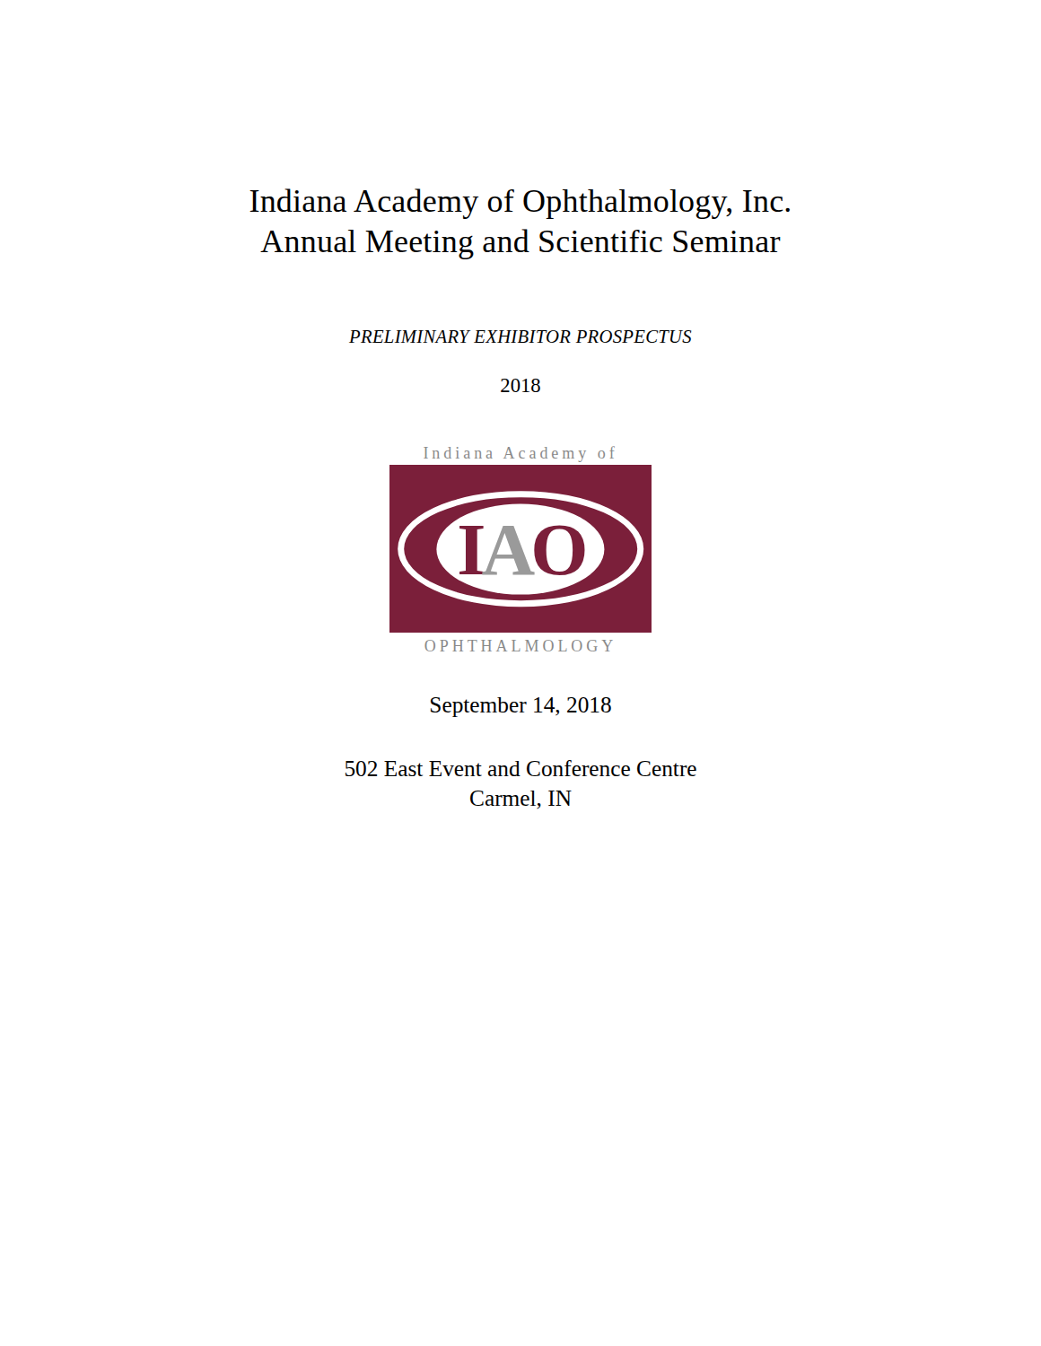Indiana Academy of Ophthalmology, Inc. Annual Meeting and Scientific Seminar
PRELIMINARY EXHIBITOR PROSPECTUS
2018
Indiana Academy of
IAO
OPHTHALMOLOGY
September 14, 2018
502 East Event and Conference Centre Carmel, IN